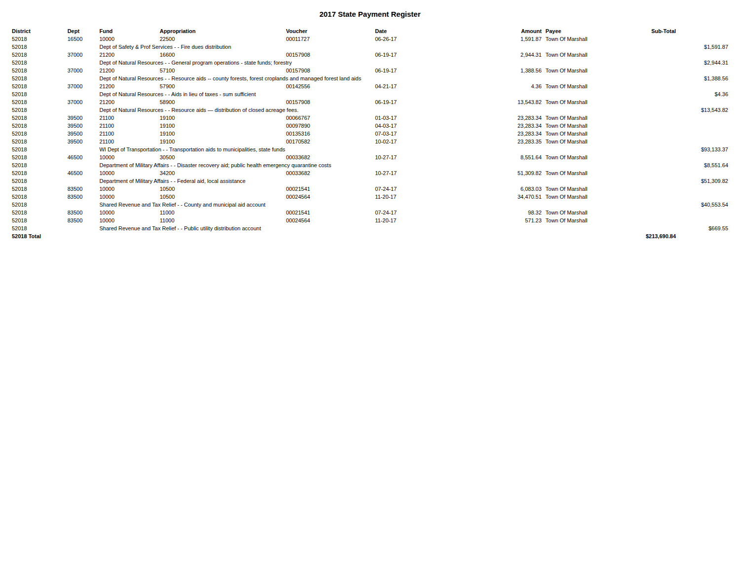2017 State Payment Register
| District | Dept | Fund | Appropriation | Voucher | Date | Amount | Payee | Sub-Total |
| --- | --- | --- | --- | --- | --- | --- | --- | --- |
| 52018 | 16500 | 10000 | 22500 | 00011727 | 06-26-17 | 1,591.87 | Town Of Marshall | |
| 52018 | | Dept of Safety & Prof Services - - Fire dues distribution | | | $1,591.87 |
| 52018 | 37000 | 21200 | 16600 | 00157908 | 06-19-17 | 2,944.31 | Town Of Marshall | |
| 52018 | | Dept of Natural Resources - - General program operations - state funds; forestry | | | $2,944.31 |
| 52018 | 37000 | 21200 | 57100 | 00157908 | 06-19-17 | 1,388.56 | Town Of Marshall | |
| 52018 | | Dept of Natural Resources - - Resource aids -- county forests, forest croplands and managed forest land aids | | | $1,388.56 |
| 52018 | 37000 | 21200 | 57900 | 00142556 | 04-21-17 | 4.36 | Town Of Marshall | |
| 52018 | | Dept of Natural Resources - - Aids in lieu of taxes - sum sufficient | | | $4.36 |
| 52018 | 37000 | 21200 | 58900 | 00157908 | 06-19-17 | 13,543.82 | Town Of Marshall | |
| 52018 | | Dept of Natural Resources - - Resource aids — distribution of closed acreage fees. | | | $13,543.82 |
| 52018 | 39500 | 21100 | 19100 | 00066767 | 01-03-17 | 23,283.34 | Town Of Marshall | |
| 52018 | 39500 | 21100 | 19100 | 00097890 | 04-03-17 | 23,283.34 | Town Of Marshall | |
| 52018 | 39500 | 21100 | 19100 | 00135316 | 07-03-17 | 23,283.34 | Town Of Marshall | |
| 52018 | 39500 | 21100 | 19100 | 00170582 | 10-02-17 | 23,283.35 | Town Of Marshall | |
| 52018 | | WI Dept of Transportation - - Transportation aids to municipalities, state funds | | | $93,133.37 |
| 52018 | 46500 | 10000 | 30500 | 00033682 | 10-27-17 | 8,551.64 | Town Of Marshall | |
| 52018 | | Department of Military Affairs - - Disaster recovery aid; public health emergency quarantine costs | | | $8,551.64 |
| 52018 | 46500 | 10000 | 34200 | 00033682 | 10-27-17 | 51,309.82 | Town Of Marshall | |
| 52018 | | Department of Military Affairs - - Federal aid, local assistance | | | $51,309.82 |
| 52018 | 83500 | 10000 | 10500 | 00021541 | 07-24-17 | 6,083.03 | Town Of Marshall | |
| 52018 | 83500 | 10000 | 10500 | 00024564 | 11-20-17 | 34,470.51 | Town Of Marshall | |
| 52018 | | Shared Revenue and Tax Relief - - County and municipal aid account | | | $40,553.54 |
| 52018 | 83500 | 10000 | 11000 | 00021541 | 07-24-17 | 98.32 | Town Of Marshall | |
| 52018 | 83500 | 10000 | 11000 | 00024564 | 11-20-17 | 571.23 | Town Of Marshall | |
| 52018 | | Shared Revenue and Tax Relief - - Public utility distribution account | | | $669.55 |
| 52018 Total | | | | | | | | $213,690.84 |